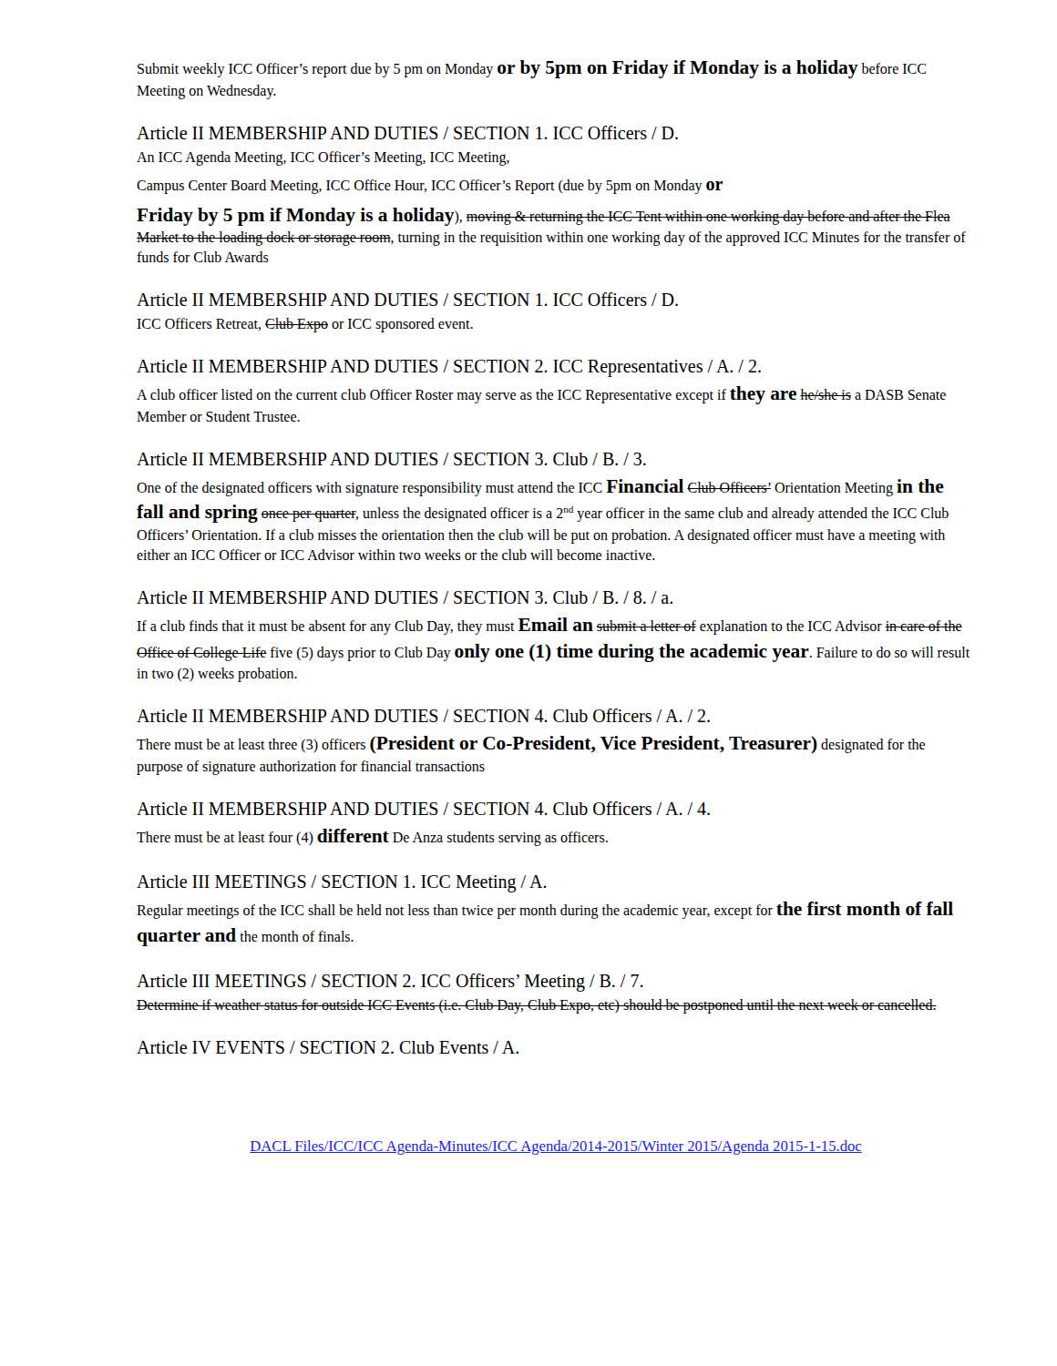Submit weekly ICC Officer’s report due by 5 pm on Monday or by 5pm on Friday if Monday is a holiday before ICC Meeting on Wednesday.
Article II MEMBERSHIP AND DUTIES / SECTION 1. ICC Officers / D.
An ICC Agenda Meeting, ICC Officer’s Meeting, ICC Meeting,
Campus Center Board Meeting, ICC Office Hour, ICC Officer’s Report (due by 5pm on Monday or
Friday by 5 pm if Monday is a holiday), moving & returning the ICC Tent within one working day before and after the Flea Market to the loading dock or storage room, turning in the requisition within one working day of the approved ICC Minutes for the transfer of funds for Club Awards
Article II MEMBERSHIP AND DUTIES / SECTION 1. ICC Officers / D.
ICC Officers Retreat, Club Expo or ICC sponsored event.
Article II MEMBERSHIP AND DUTIES / SECTION 2. ICC Representatives / A. / 2.
A club officer listed on the current club Officer Roster may serve as the ICC Representative except if they are he/she is a DASB Senate Member or Student Trustee.
Article II MEMBERSHIP AND DUTIES / SECTION 3. Club / B. / 3.
One of the designated officers with signature responsibility must attend the ICC Financial Club Officers’ Orientation Meeting in the fall and spring once per quarter, unless the designated officer is a 2nd year officer in the same club and already attended the ICC Club Officers’ Orientation. If a club misses the orientation then the club will be put on probation. A designated officer must have a meeting with either an ICC Officer or ICC Advisor within two weeks or the club will become inactive.
Article II MEMBERSHIP AND DUTIES / SECTION 3. Club / B. / 8. / a.
If a club finds that it must be absent for any Club Day, they must Email an submit a letter of explanation to the ICC Advisor in care of the Office of College Life five (5) days prior to Club Day only one (1) time during the academic year. Failure to do so will result in two (2) weeks probation.
Article II MEMBERSHIP AND DUTIES / SECTION 4. Club Officers / A. / 2.
There must be at least three (3) officers (President or Co-President, Vice President, Treasurer) designated for the purpose of signature authorization for financial transactions
Article II MEMBERSHIP AND DUTIES / SECTION 4. Club Officers / A. / 4.
There must be at least four (4) different De Anza students serving as officers.
Article III MEETINGS / SECTION 1. ICC Meeting / A.
Regular meetings of the ICC shall be held not less than twice per month during the academic year, except for the first month of fall quarter and the month of finals.
Article III MEETINGS / SECTION 2. ICC Officers’ Meeting / B. / 7.
Determine if weather status for outside ICC Events (i.e. Club Day, Club Expo, etc) should be postponed until the next week or cancelled.
Article IV EVENTS / SECTION 2. Club Events / A.
DACL Files/ICC/ICC Agenda-Minutes/ICC Agenda/2014-2015/Winter 2015/Agenda 2015-1-15.doc